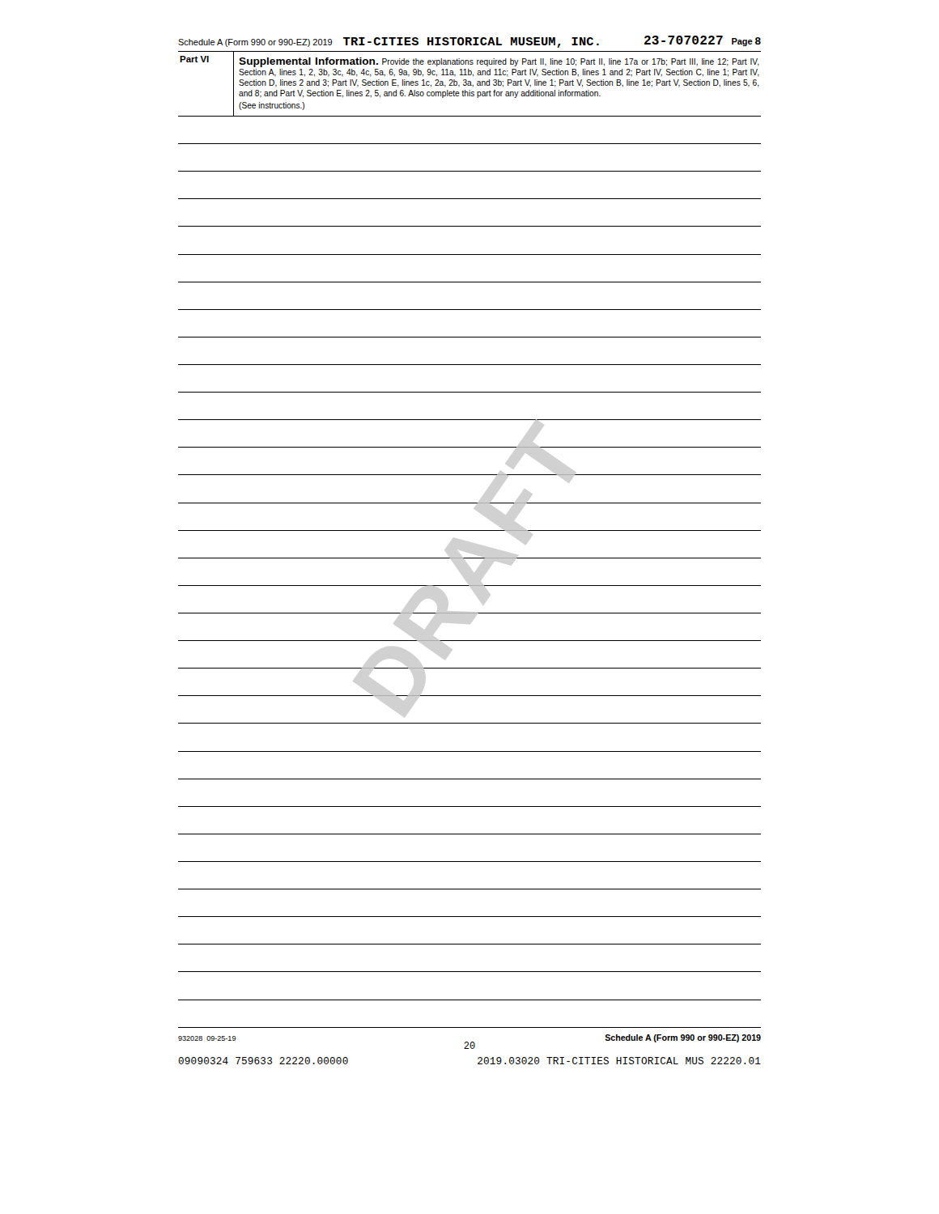Schedule A (Form 990 or 990-EZ) 2019 TRI-CITIES HISTORICAL MUSEUM, INC.
23-7070227 Page 8
Part VI
Supplemental Information. Provide the explanations required by Part II, line 10; Part II, line 17a or 17b; Part III, line 12; Part IV, Section A, lines 1, 2, 3b, 3c, 4b, 4c, 5a, 6, 9a, 9b, 9c, 11a, 11b, and 11c; Part IV, Section B, lines 1 and 2; Part IV, Section C, line 1; Part IV, Section D, lines 2 and 3; Part IV, Section E, lines 1c, 2a, 2b, 3a, and 3b; Part V, line 1; Part V, Section B, line 1e; Part V, Section D, lines 5, 6, and 8; and Part V, Section E, lines 2, 5, and 6. Also complete this part for any additional information. (See instructions.)
932028 09-25-19
Schedule A (Form 990 or 990-EZ) 2019
20
09090324 759633 22220.00000
2019.03020 TRI-CITIES HISTORICAL MUS 22220.01
DRAFT